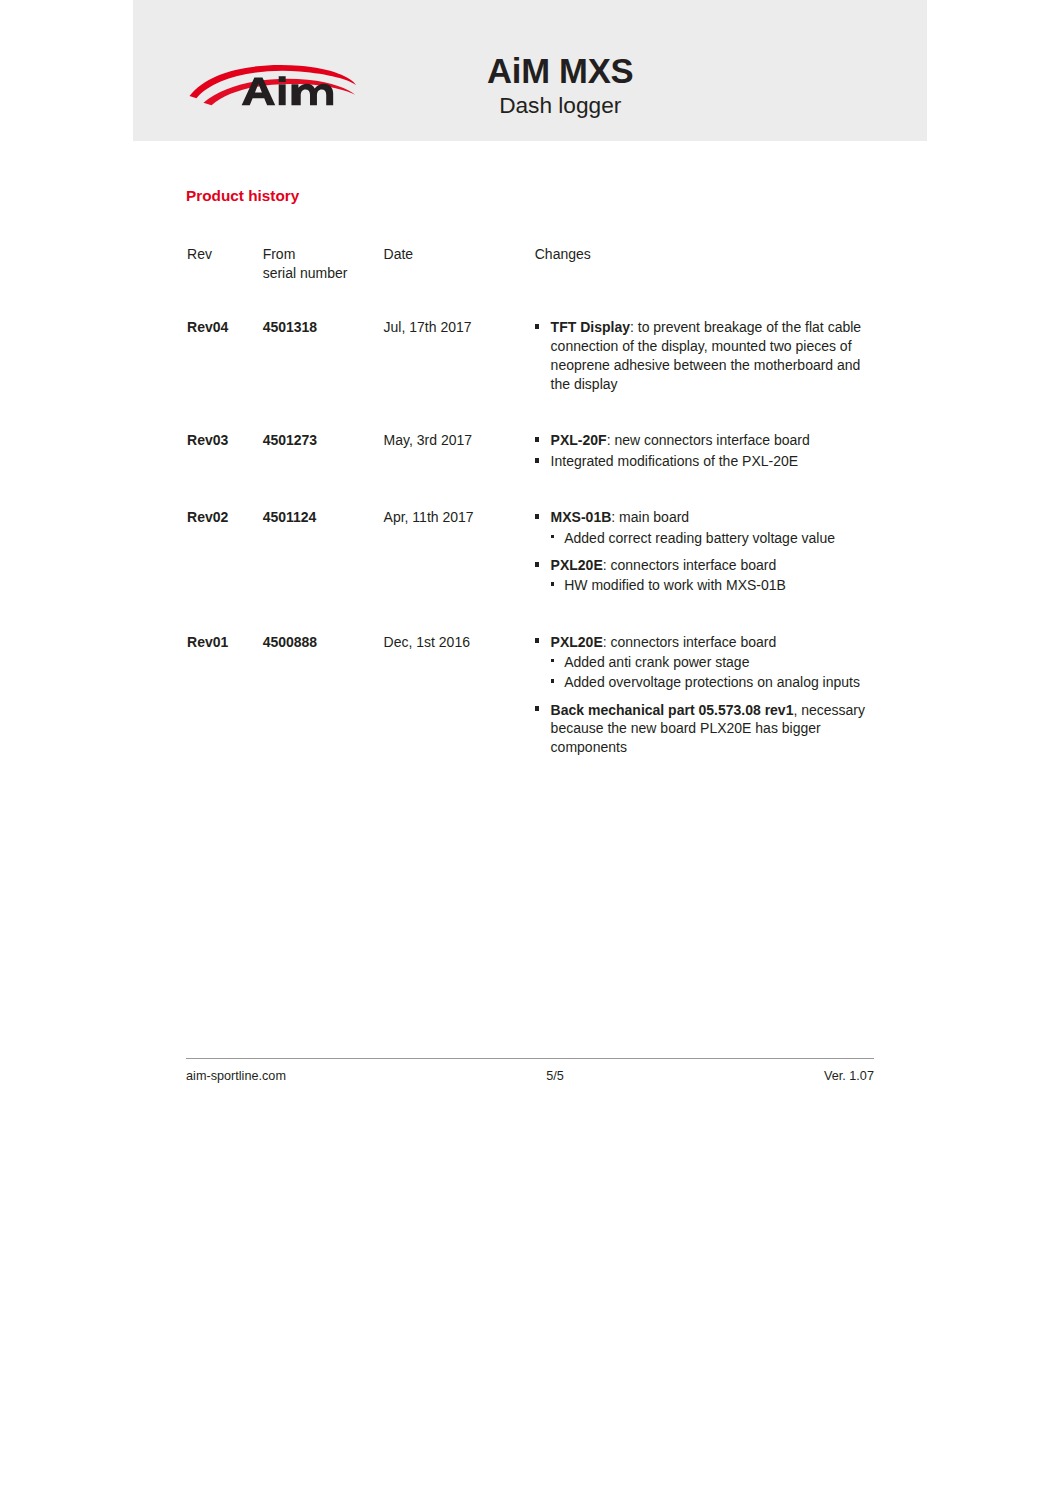AiM MXS
Dash logger
Product history
| Rev | From serial number | Date | Changes |
| --- | --- | --- | --- |
| Rev04 | 4501318 | Jul, 17th 2017 | TFT Display : to prevent breakage of the flat cable connection of the display, mounted two pieces of neoprene adhesive between the motherboard and the display |
| Rev03 | 4501273 | May, 3rd 2017 | PXL-20F : new connectors interface board Integrated modifications of the PXL-20E |
| Rev02 | 4501124 | Apr, 11th 2017 | MXS-01B : main board Added correct reading battery voltage value PXL20E : connectors interface board HW modified to work with MXS-01B |
| Rev01 | 4500888 | Dec, 1st 2016 | PXL20E : connectors interface board Added anti crank power stage Added overvoltage protections on analog inputs Back mechanical part 05.573.08 rev1 , necessary because the new board PLX20E has bigger components |
aim-sportline.com
5/5
Ver. 1.07